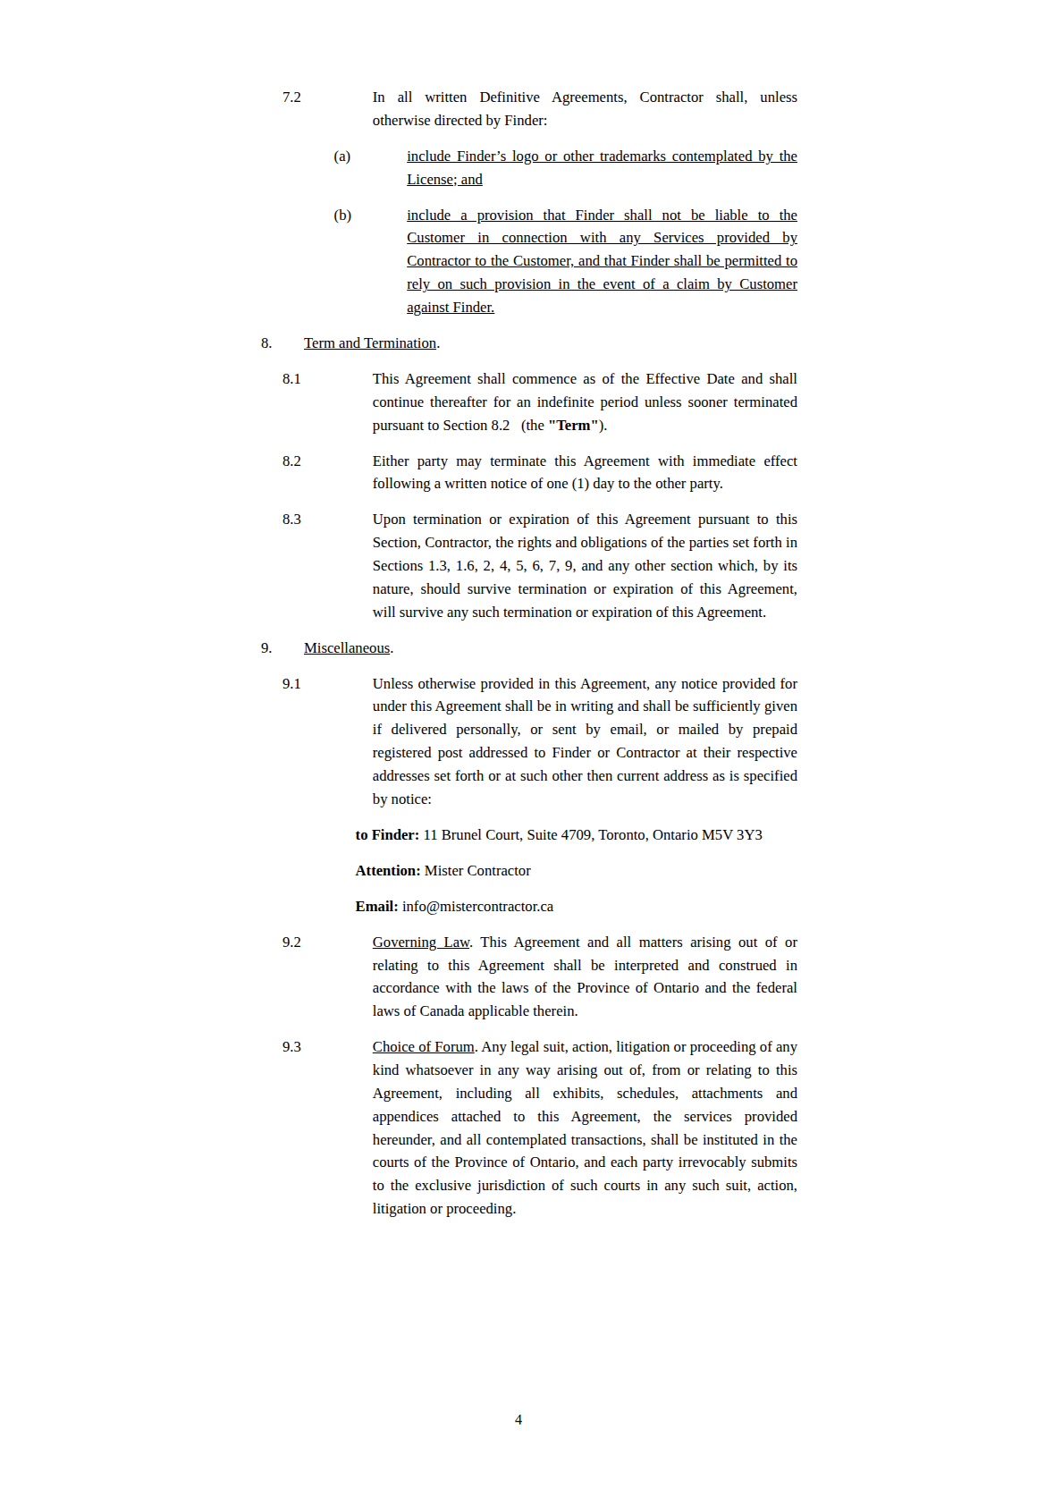7.2 In all written Definitive Agreements, Contractor shall, unless otherwise directed by Finder:
(a) include Finder’s logo or other trademarks contemplated by the License; and
(b) include a provision that Finder shall not be liable to the Customer in connection with any Services provided by Contractor to the Customer, and that Finder shall be permitted to rely on such provision in the event of a claim by Customer against Finder.
8. Term and Termination.
8.1 This Agreement shall commence as of the Effective Date and shall continue thereafter for an indefinite period unless sooner terminated pursuant to Section 8.2 (the "Term").
8.2 Either party may terminate this Agreement with immediate effect following a written notice of one (1) day to the other party.
8.3 Upon termination or expiration of this Agreement pursuant to this Section, Contractor, the rights and obligations of the parties set forth in Sections 1.3, 1.6, 2, 4, 5, 6, 7, 9, and any other section which, by its nature, should survive termination or expiration of this Agreement, will survive any such termination or expiration of this Agreement.
9. Miscellaneous.
9.1 Unless otherwise provided in this Agreement, any notice provided for under this Agreement shall be in writing and shall be sufficiently given if delivered personally, or sent by email, or mailed by prepaid registered post addressed to Finder or Contractor at their respective addresses set forth or at such other then current address as is specified by notice:
to Finder: 11 Brunel Court, Suite 4709, Toronto, Ontario M5V 3Y3
Attention: Mister Contractor
Email: info@mistercontractor.ca
9.2 Governing Law. This Agreement and all matters arising out of or relating to this Agreement shall be interpreted and construed in accordance with the laws of the Province of Ontario and the federal laws of Canada applicable therein.
9.3 Choice of Forum. Any legal suit, action, litigation or proceeding of any kind whatsoever in any way arising out of, from or relating to this Agreement, including all exhibits, schedules, attachments and appendices attached to this Agreement, the services provided hereunder, and all contemplated transactions, shall be instituted in the courts of the Province of Ontario, and each party irrevocably submits to the exclusive jurisdiction of such courts in any such suit, action, litigation or proceeding.
4